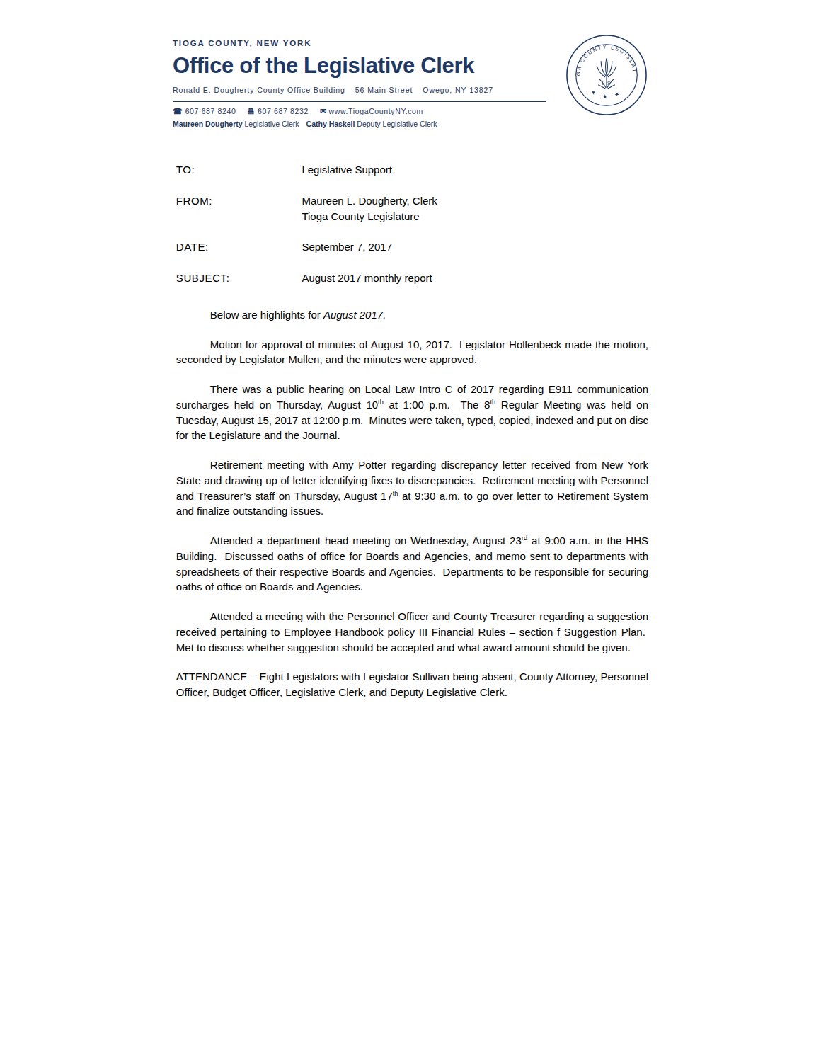TIOGA COUNTY LEGISLATURE ★ ★ ★ L S
Tioga County, New York
Office of the Legislative Clerk
Ronald E. Dougherty County Office Building 56 Main Street Owego, NY 13827
☎607 687 8240 🖶607 687 8232 ✉www.TiogaCountyNY.com
Maureen Dougherty Legislative Clerk Cathy Haskell Deputy Legislative Clerk
TO:
Legislative Support
FROM:
Maureen L. Dougherty, Clerk Tioga County Legislature
DATE:
September 7, 2017
SUBJECT:
August 2017 monthly report
Below are highlights for August 2017.
Motion for approval of minutes of August 10, 2017. Legislator Hollenbeck made the motion, seconded by Legislator Mullen, and the minutes were approved.
There was a public hearing on Local Law Intro C of 2017 regarding E911 communication surcharges held on Thursday, August 10th at 1:00 p.m. The 8th Regular Meeting was held on Tuesday, August 15, 2017 at 12:00 p.m. Minutes were taken, typed, copied, indexed and put on disc for the Legislature and the Journal.
Retirement meeting with Amy Potter regarding discrepancy letter received from New York State and drawing up of letter identifying fixes to discrepancies. Retirement meeting with Personnel and Treasurer’s staff on Thursday, August 17th at 9:30 a.m. to go over letter to Retirement System and finalize outstanding issues.
Attended a department head meeting on Wednesday, August 23rd at 9:00 a.m. in the HHS Building. Discussed oaths of office for Boards and Agencies, and memo sent to departments with spreadsheets of their respective Boards and Agencies. Departments to be responsible for securing oaths of office on Boards and Agencies.
Attended a meeting with the Personnel Officer and County Treasurer regarding a suggestion received pertaining to Employee Handbook policy III Financial Rules – section f Suggestion Plan. Met to discuss whether suggestion should be accepted and what award amount should be given.
ATTENDANCE – Eight Legislators with Legislator Sullivan being absent, County Attorney, Personnel Officer, Budget Officer, Legislative Clerk, and Deputy Legislative Clerk.